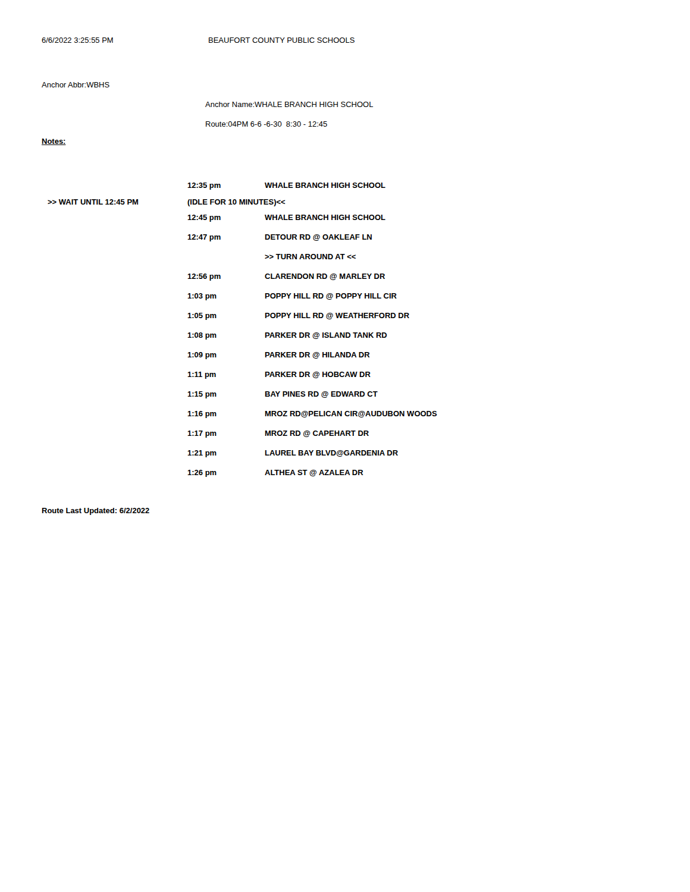6/6/2022 3:25:55 PM
BEAUFORT COUNTY PUBLIC SCHOOLS
Anchor Abbr:WBHS
Anchor Name:WHALE BRANCH HIGH SCHOOL
Route:04PM 6-6 -6-30 8:30 - 12:45
Notes:
| 12:35 pm | WHALE BRANCH HIGH SCHOOL |
>> WAIT UNTIL 12:45 PM (IDLE FOR 10 MINUTES)<<
| 12:45 pm | WHALE BRANCH HIGH SCHOOL |
| 12:47 pm | DETOUR RD @ OAKLEAF LN |
| | >> TURN AROUND AT << |
| 12:56 pm | CLARENDON RD @ MARLEY DR |
| 1:03 pm | POPPY HILL RD @ POPPY HILL CIR |
| 1:05 pm | POPPY HILL RD @ WEATHERFORD DR |
| 1:08 pm | PARKER DR @ ISLAND TANK RD |
| 1:09 pm | PARKER DR @ HILANDA DR |
| 1:11 pm | PARKER DR @ HOBCAW DR |
| 1:15 pm | BAY PINES RD @ EDWARD CT |
| 1:16 pm | MROZ RD@PELICAN CIR@AUDUBON WOODS |
| 1:17 pm | MROZ RD @ CAPEHART DR |
| 1:21 pm | LAUREL BAY BLVD@GARDENIA DR |
| 1:26 pm | ALTHEA ST @ AZALEA DR |
Route Last Updated: 6/2/2022